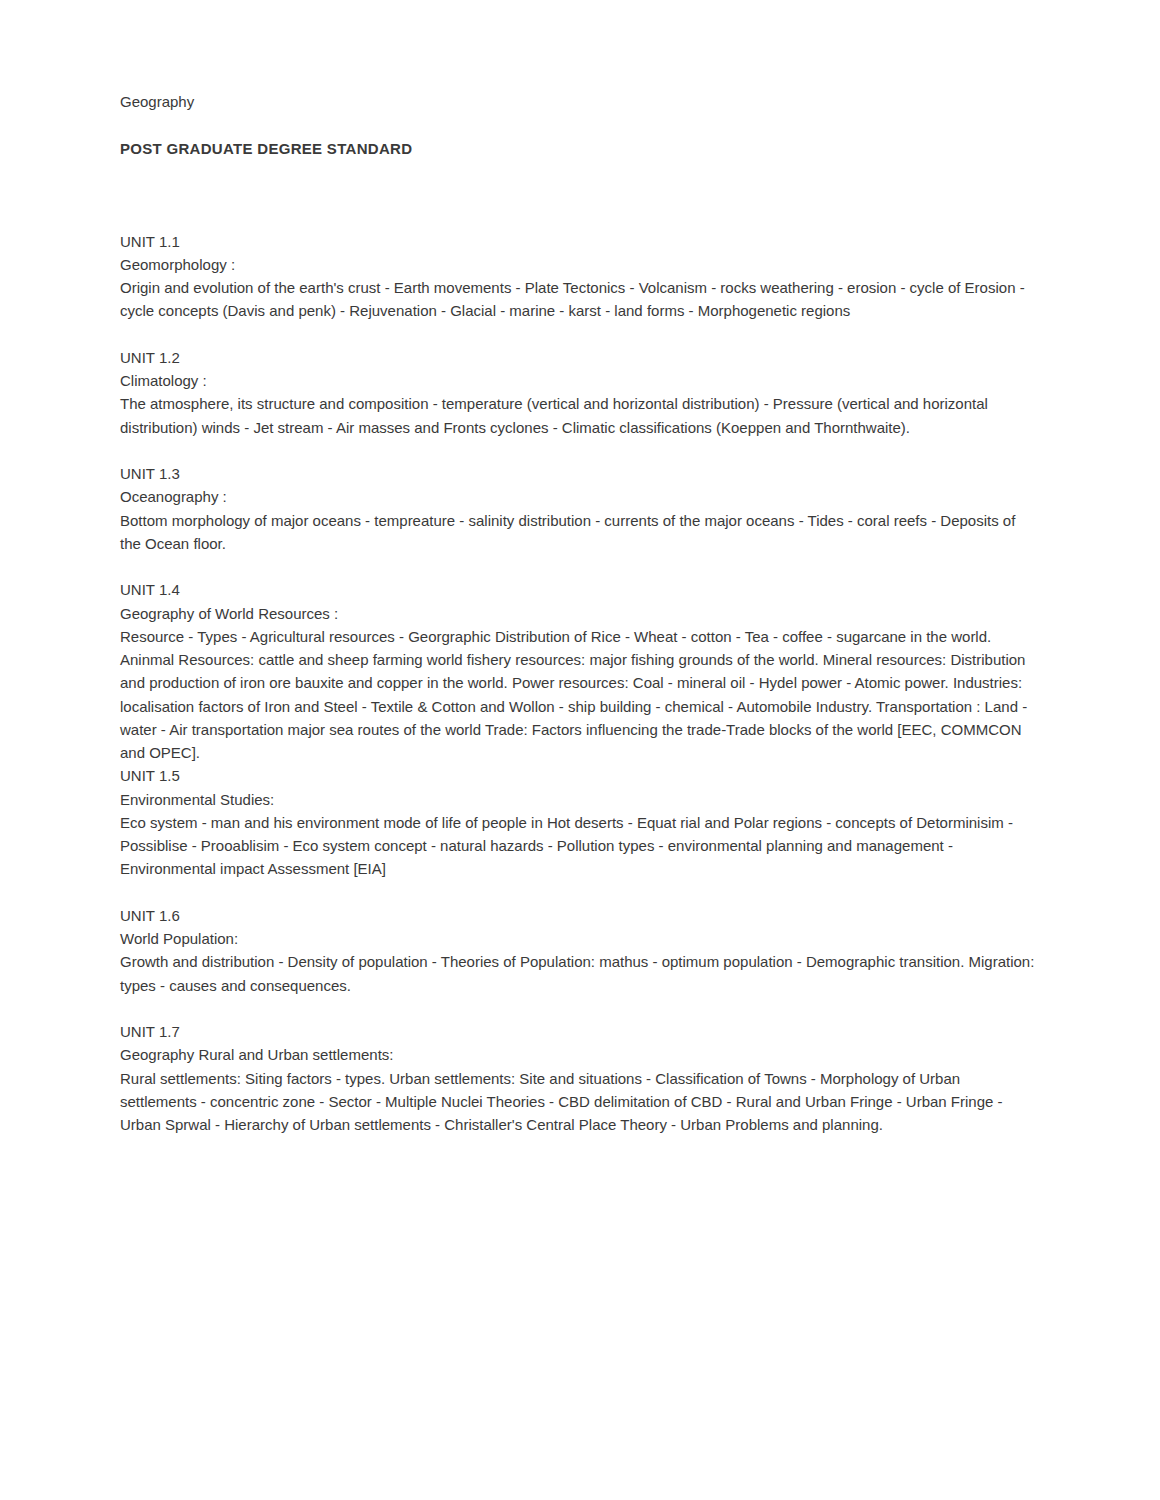Geography
POST GRADUATE DEGREE STANDARD
UNIT 1.1
Geomorphology :
Origin and evolution of the earth's crust - Earth movements - Plate Tectonics - Volcanism - rocks weathering - erosion - cycle of Erosion - cycle concepts (Davis and penk) - Rejuvenation - Glacial - marine - karst - land forms - Morphogenetic regions
UNIT 1.2
Climatology :
The atmosphere, its structure and composition - temperature (vertical and horizontal distribution) - Pressure (vertical and horizontal distribution) winds - Jet stream - Air masses and Fronts cyclones - Climatic classifications (Koeppen and Thornthwaite).
UNIT 1.3
Oceanography :
Bottom morphology of major oceans - tempreature - salinity distribution - currents of the major oceans - Tides - coral reefs - Deposits of the Ocean floor.
UNIT 1.4
Geography of World Resources :
Resource - Types - Agricultural resources - Georgraphic Distribution of Rice - Wheat - cotton - Tea - coffee - sugarcane in the world. Aninmal Resources: cattle and sheep farming world fishery resources: major fishing grounds of the world. Mineral resources: Distribution and production of iron ore bauxite and copper in the world. Power resources: Coal - mineral oil - Hydel power - Atomic power. Industries: localisation factors of Iron and Steel - Textile & Cotton and Wollon - ship building - chemical - Automobile Industry. Transportation : Land - water - Air transportation major sea routes of the world Trade: Factors influencing the trade-Trade blocks of the world [EEC, COMMCON and OPEC].
UNIT 1.5
Environmental Studies:
Eco system - man and his environment mode of life of people in Hot deserts - Equat rial and Polar regions - concepts of Detorminisim - Possiblise - Prooablisim - Eco system concept - natural hazards - Pollution types - environmental planning and management - Environmental impact Assessment [EIA]
UNIT 1.6
World Population:
Growth and distribution - Density of population - Theories of Population: mathus - optimum population - Demographic transition. Migration: types - causes and consequences.
UNIT 1.7
Geography Rural and Urban settlements:
Rural settlements: Siting factors - types. Urban settlements: Site and situations - Classification of Towns - Morphology of Urban settlements - concentric zone - Sector - Multiple Nuclei Theories - CBD delimitation of CBD - Rural and Urban Fringe - Urban Fringe - Urban Sprwal - Hierarchy of Urban settlements - Christaller's Central Place Theory - Urban Problems and planning.